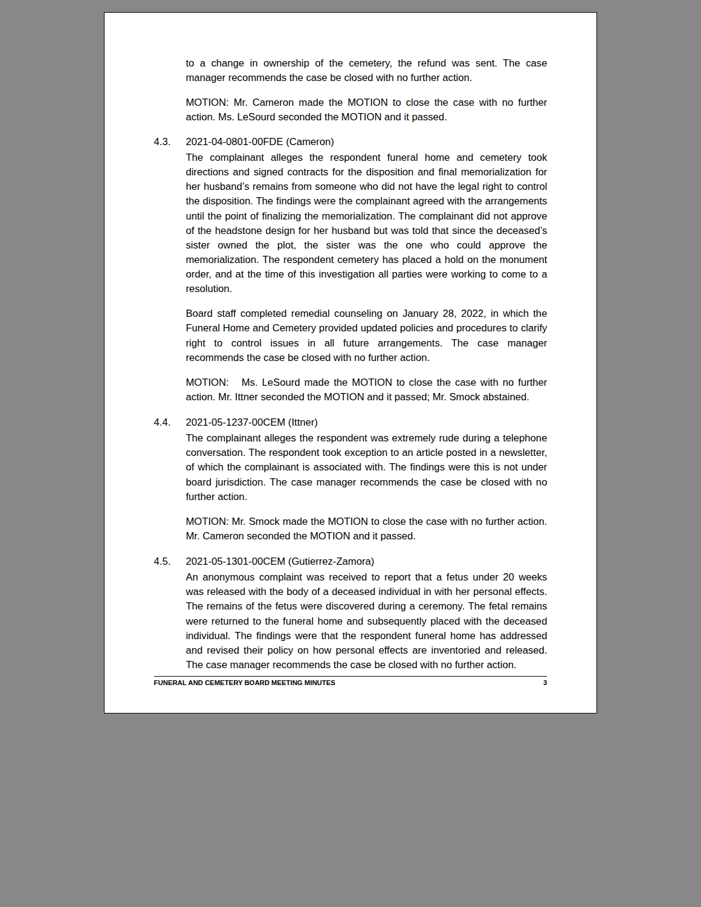to a change in ownership of the cemetery, the refund was sent. The case manager recommends the case be closed with no further action.
MOTION: Mr. Cameron made the MOTION to close the case with no further action. Ms. LeSourd seconded the MOTION and it passed.
4.3.
2021-04-0801-00FDE (Cameron)
The complainant alleges the respondent funeral home and cemetery took directions and signed contracts for the disposition and final memorialization for her husband’s remains from someone who did not have the legal right to control the disposition. The findings were the complainant agreed with the arrangements until the point of finalizing the memorialization. The complainant did not approve of the headstone design for her husband but was told that since the deceased’s sister owned the plot, the sister was the one who could approve the memorialization. The respondent cemetery has placed a hold on the monument order, and at the time of this investigation all parties were working to come to a resolution.
Board staff completed remedial counseling on January 28, 2022, in which the Funeral Home and Cemetery provided updated policies and procedures to clarify right to control issues in all future arrangements. The case manager recommends the case be closed with no further action.
MOTION: Ms. LeSourd made the MOTION to close the case with no further action. Mr. Ittner seconded the MOTION and it passed; Mr. Smock abstained.
4.4.
2021-05-1237-00CEM (Ittner)
The complainant alleges the respondent was extremely rude during a telephone conversation. The respondent took exception to an article posted in a newsletter, of which the complainant is associated with. The findings were this is not under board jurisdiction. The case manager recommends the case be closed with no further action.
MOTION: Mr. Smock made the MOTION to close the case with no further action. Mr. Cameron seconded the MOTION and it passed.
4.5.
2021-05-1301-00CEM (Gutierrez-Zamora)
An anonymous complaint was received to report that a fetus under 20 weeks was released with the body of a deceased individual in with her personal effects. The remains of the fetus were discovered during a ceremony. The fetal remains were returned to the funeral home and subsequently placed with the deceased individual. The findings were that the respondent funeral home has addressed and revised their policy on how personal effects are inventoried and released. The case manager recommends the case be closed with no further action.
FUNERAL AND CEMETERY BOARD MEETING MINUTES 3